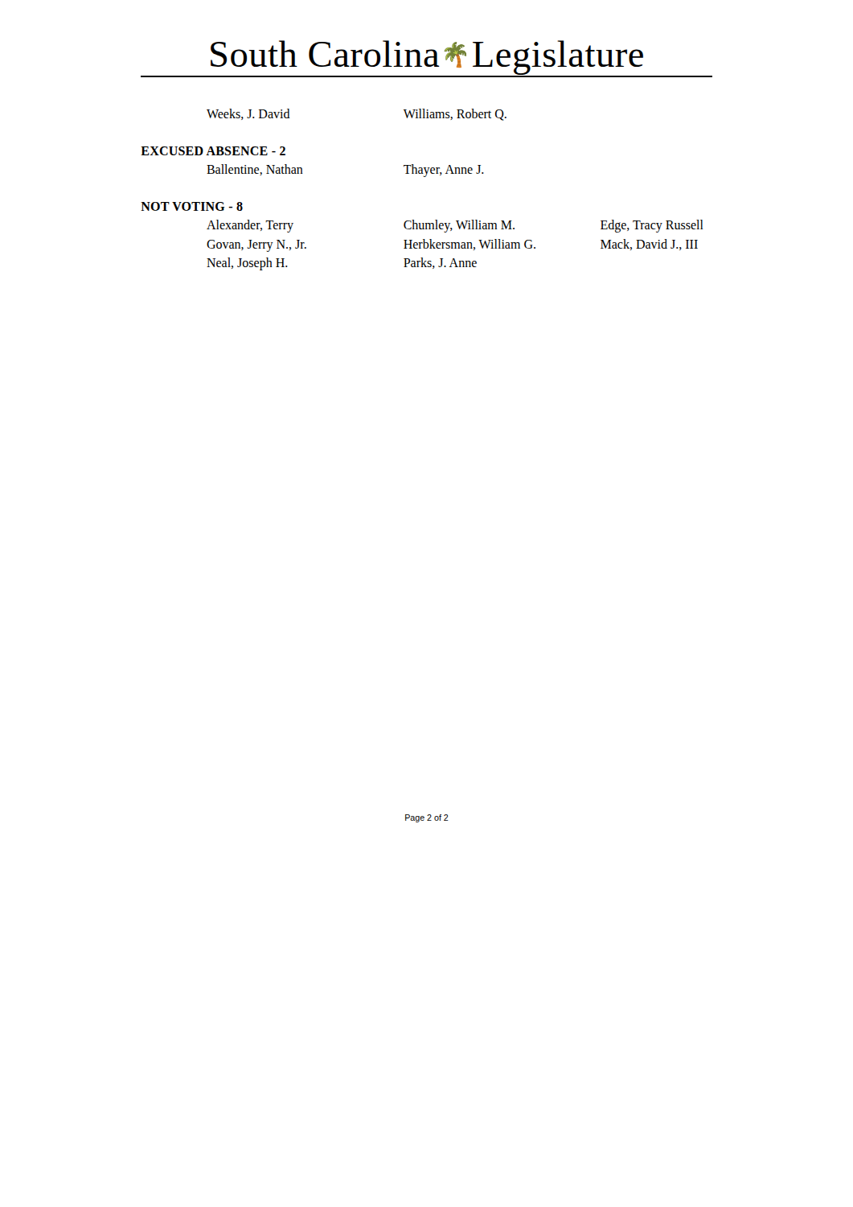South Carolina🌴Legislature
| Weeks, J. David | Williams, Robert Q. | |
EXCUSED ABSENCE - 2
| Ballentine, Nathan | Thayer, Anne J. | |
NOT VOTING - 8
| Alexander, Terry | Chumley, William M. | Edge, Tracy Russell |
| Govan, Jerry N., Jr. | Herbkersman, William G. | Mack, David J., III |
| Neal, Joseph H. | Parks, J. Anne | |
Page 2 of 2